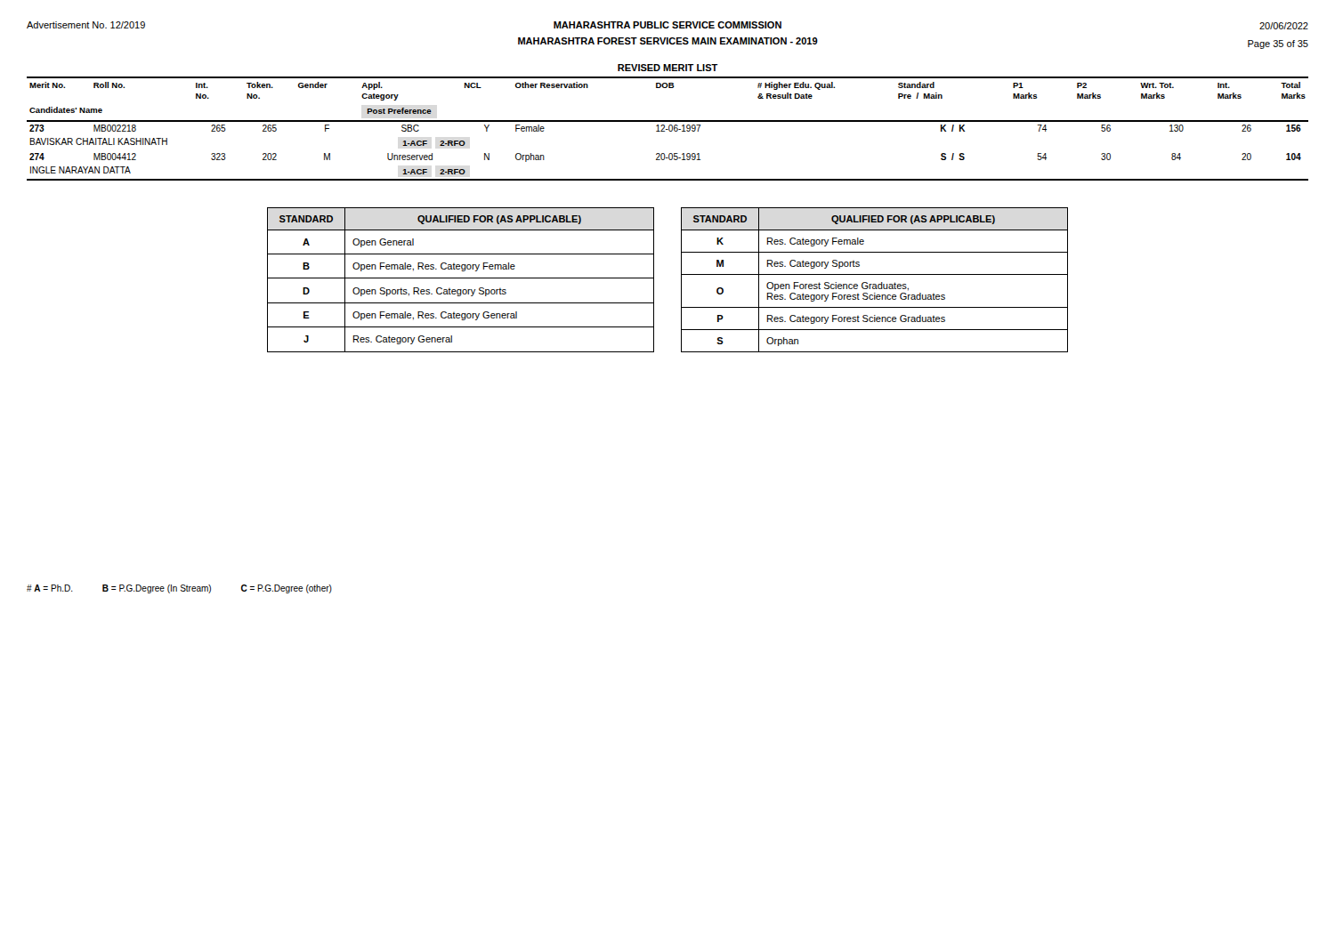Advertisement No. 12/2019
MAHARASHTRA PUBLIC SERVICE COMMISSION
MAHARASHTRA FOREST SERVICES MAIN EXAMINATION - 2019
20/06/2022
Page 35 of 35
REVISED MERIT LIST
| Merit No. | Roll No. | Int. No. | Token. No. | Gender | Appl. Category | NCL | Other Reservation | DOB | # Higher Edu. Qual. & Result Date | Standard Pre / Main | P1 Marks | P2 Marks | Wrt. Tot. Marks | Int. Marks | Total Marks |
| --- | --- | --- | --- | --- | --- | --- | --- | --- | --- | --- | --- | --- | --- | --- | --- |
| Candidates' Name | Post Preference | |
| 273 | MB002218 | 265 | 265 | F | SBC | Y | Female | 12-06-1997 | | K / K | 74 | 56 | 130 | 26 | 156 |
| BAVISKAR CHAITALI KASHINATH | 1-ACF 2-RFO | |
| 274 | MB004412 | 323 | 202 | M | Unreserved | N | Orphan | 20-05-1991 | | S / S | 54 | 30 | 84 | 20 | 104 |
| INGLE NARAYAN DATTA | 1-ACF 2-RFO | |
| STANDARD | QUALIFIED FOR (AS APPLICABLE) |
| --- | --- |
| A | Open General |
| B | Open Female, Res. Category Female |
| D | Open Sports, Res. Category Sports |
| E | Open Female, Res. Category General |
| J | Res. Category General |
| STANDARD | QUALIFIED FOR (AS APPLICABLE) |
| --- | --- |
| K | Res. Category Female |
| M | Res. Category Sports |
| O | Open Forest Science Graduates, Res. Category Forest Science Graduates |
| P | Res. Category Forest Science Graduates |
| S | Orphan |
# A = Ph.D. B = P.G.Degree (In Stream) C = P.G.Degree (other)